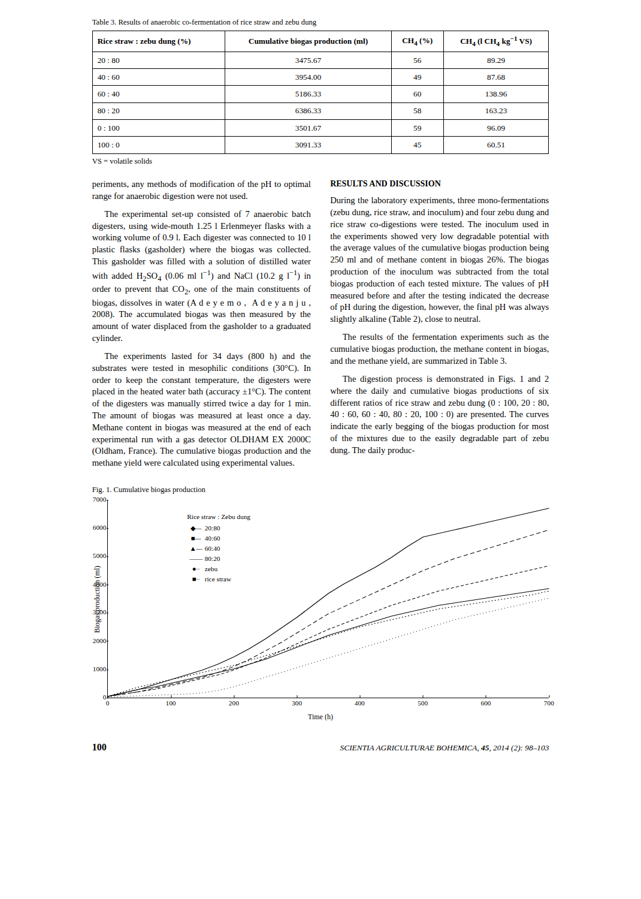Table 3. Results of anaerobic co-fermentation of rice straw and zebu dung
| Rice straw : zebu dung (%) | Cumulative biogas production (ml) | CH 4 (%) | CH 4 (l CH 4 kg −1 VS) |
| --- | --- | --- | --- |
| 20 : 80 | 3475.67 | 56 | 89.29 |
| 40 : 60 | 3954.00 | 49 | 87.68 |
| 60 : 40 | 5186.33 | 60 | 138.96 |
| 80 : 20 | 6386.33 | 58 | 163.23 |
| 0 : 100 | 3501.67 | 59 | 96.09 |
| 100 : 0 | 3091.33 | 45 | 60.51 |
VS = volatile solids
periments, any methods of modification of the pH to optimal range for anaerobic digestion were not used.
The experimental set-up consisted of 7 anaerobic batch digesters, using wide-mouth 1.25 l Erlenmeyer flasks with a working volume of 0.9 l. Each digester was connected to 10 l plastic flasks (gasholder) where the biogas was collected. This gasholder was filled with a solution of distilled water with added H2SO4 (0.06 ml l−1) and NaCl (10.2 g l−1) in order to prevent that CO2, one of the main constituents of biogas, dissolves in water (A d e y e m o , A d e y a n j u , 2008). The accumulated biogas was then measured by the amount of water displaced from the gasholder to a graduated cylinder.
The experiments lasted for 34 days (800 h) and the substrates were tested in mesophilic conditions (30°C). In order to keep the constant temperature, the digesters were placed in the heated water bath (accuracy ±1°C). The content of the digesters was manually stirred twice a day for 1 min. The amount of biogas was measured at least once a day. Methane content in biogas was measured at the end of each experimental run with a gas detector OLDHAM EX 2000C (Oldham, France). The cumulative biogas production and the methane yield were calculated using experimental values.
Results and discussion
During the laboratory experiments, three mono-fermentations (zebu dung, rice straw, and inoculum) and four zebu dung and rice straw co-digestions were tested. The inoculum used in the experiments showed very low degradable potential with the average values of the cumulative biogas production being 250 ml and of methane content in biogas 26%. The biogas production of the inoculum was subtracted from the total biogas production of each tested mixture. The values of pH measured before and after the testing indicated the decrease of pH during the digestion, however, the final pH was always slightly alkaline (Table 2), close to neutral.
The results of the fermentation experiments such as the cumulative biogas production, the methane content in biogas, and the methane yield, are summarized in Table 3.
The digestion process is demonstrated in Figs. 1 and 2 where the daily and cumulative biogas productions of six different ratios of rice straw and zebu dung (0 : 100, 20 : 80, 40 : 60, 60 : 40, 80 : 20, 100 : 0) are presented. The curves indicate the early begging of the biogas production for most of the mixtures due to the easily degradable part of zebu dung. The daily produc-
Fig. 1. Cumulative biogas production
Biogas production (ml)
7000 6000 5000 4000 3000 2000 1000 0 0 100 200 300 400 500 600 700
Rice straw : Zebu dung
◆—20:80
■––40:60
▲––60:40
——80:20
●··zebu
■··rice straw
Time (h)
100 SCIENTIA AGRICULTURAE BOHEMICA, 45, 2014 (2): 98–103